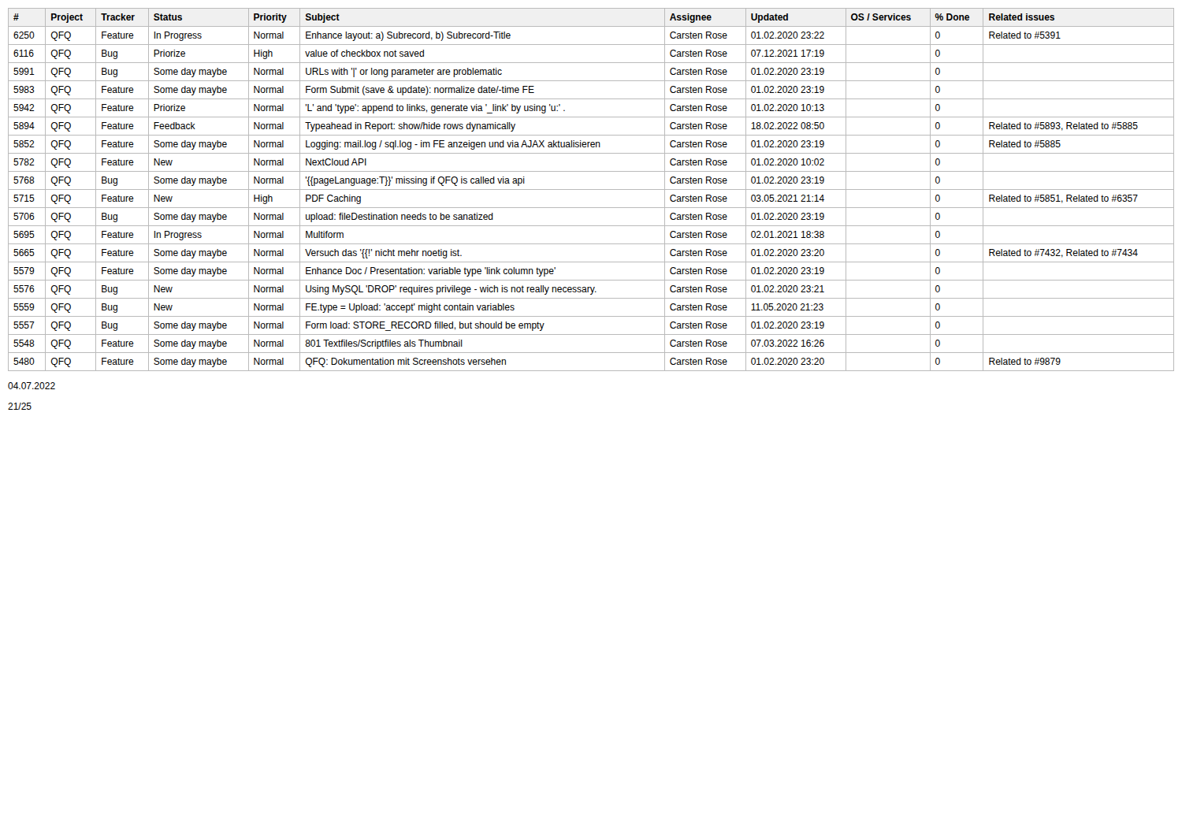Issue list
| # | Project | Tracker | Status | Priority | Subject | Assignee | Updated | OS / Services | % Done | Related issues |
| --- | --- | --- | --- | --- | --- | --- | --- | --- | --- | --- |
| 6250 | QFQ | Feature | In Progress | Normal | Enhance layout: a) Subrecord, b) Subrecord-Title | Carsten Rose | 01.02.2020 23:22 | | 0 | Related to #5391 |
| 6116 | QFQ | Bug | Priorize | High | value of checkbox not saved | Carsten Rose | 07.12.2021 17:19 | | 0 | |
| 5991 | QFQ | Bug | Some day maybe | Normal | URLs with '/' or long parameter are problematic | Carsten Rose | 01.02.2020 23:19 | | 0 | |
| 5983 | QFQ | Feature | Some day maybe | Normal | Form Submit (save & update): normalize date/-time FE | Carsten Rose | 01.02.2020 23:19 | | 0 | |
| 5942 | QFQ | Feature | Priorize | Normal | 'L' and 'type': append to links, generate via '_link' by using 'u:' . | Carsten Rose | 01.02.2020 10:13 | | 0 | |
| 5894 | QFQ | Feature | Feedback | Normal | Typeahead in Report: show/hide rows dynamically | Carsten Rose | 18.02.2022 08:50 | | 0 | Related to #5893, Related to #5885 |
| 5852 | QFQ | Feature | Some day maybe | Normal | Logging: mail.log / sql.log - im FE anzeigen und via AJAX aktualisieren | Carsten Rose | 01.02.2020 23:19 | | 0 | Related to #5885 |
| 5782 | QFQ | Feature | New | Normal | NextCloud API | Carsten Rose | 01.02.2020 10:02 | | 0 | |
| 5768 | QFQ | Bug | Some day maybe | Normal | '{{pageLanguage:T}}' missing if QFQ is called via api | Carsten Rose | 01.02.2020 23:19 | | 0 | |
| 5715 | QFQ | Feature | New | High | PDF Caching | Carsten Rose | 03.05.2021 21:14 | | 0 | Related to #5851, Related to #6357 |
| 5706 | QFQ | Bug | Some day maybe | Normal | upload: fileDestination needs to be sanatized | Carsten Rose | 01.02.2020 23:19 | | 0 | |
| 5695 | QFQ | Feature | In Progress | Normal | Multiform | Carsten Rose | 02.01.2021 18:38 | | 0 | |
| 5665 | QFQ | Feature | Some day maybe | Normal | Versuch das '{{!' nicht mehr noetig ist. | Carsten Rose | 01.02.2020 23:20 | | 0 | Related to #7432, Related to #7434 |
| 5579 | QFQ | Feature | Some day maybe | Normal | Enhance Doc / Presentation: variable type 'link column type' | Carsten Rose | 01.02.2020 23:19 | | 0 | |
| 5576 | QFQ | Bug | New | Normal | Using MySQL 'DROP' requires privilege - wich is not really necessary. | Carsten Rose | 01.02.2020 23:21 | | 0 | |
| 5559 | QFQ | Bug | New | Normal | FE.type = Upload: 'accept' might contain variables | Carsten Rose | 11.05.2020 21:23 | | 0 | |
| 5557 | QFQ | Bug | Some day maybe | Normal | Form load: STORE_RECORD filled, but should be empty | Carsten Rose | 01.02.2020 23:19 | | 0 | |
| 5548 | QFQ | Feature | Some day maybe | Normal | 801 Textfiles/Scriptfiles als Thumbnail | Carsten Rose | 07.03.2022 16:26 | | 0 | |
| 5480 | QFQ | Feature | Some day maybe | Normal | QFQ: Dokumentation mit Screenshots versehen | Carsten Rose | 01.02.2020 23:20 | | 0 | Related to #9879 |
04.07.2022
21/25